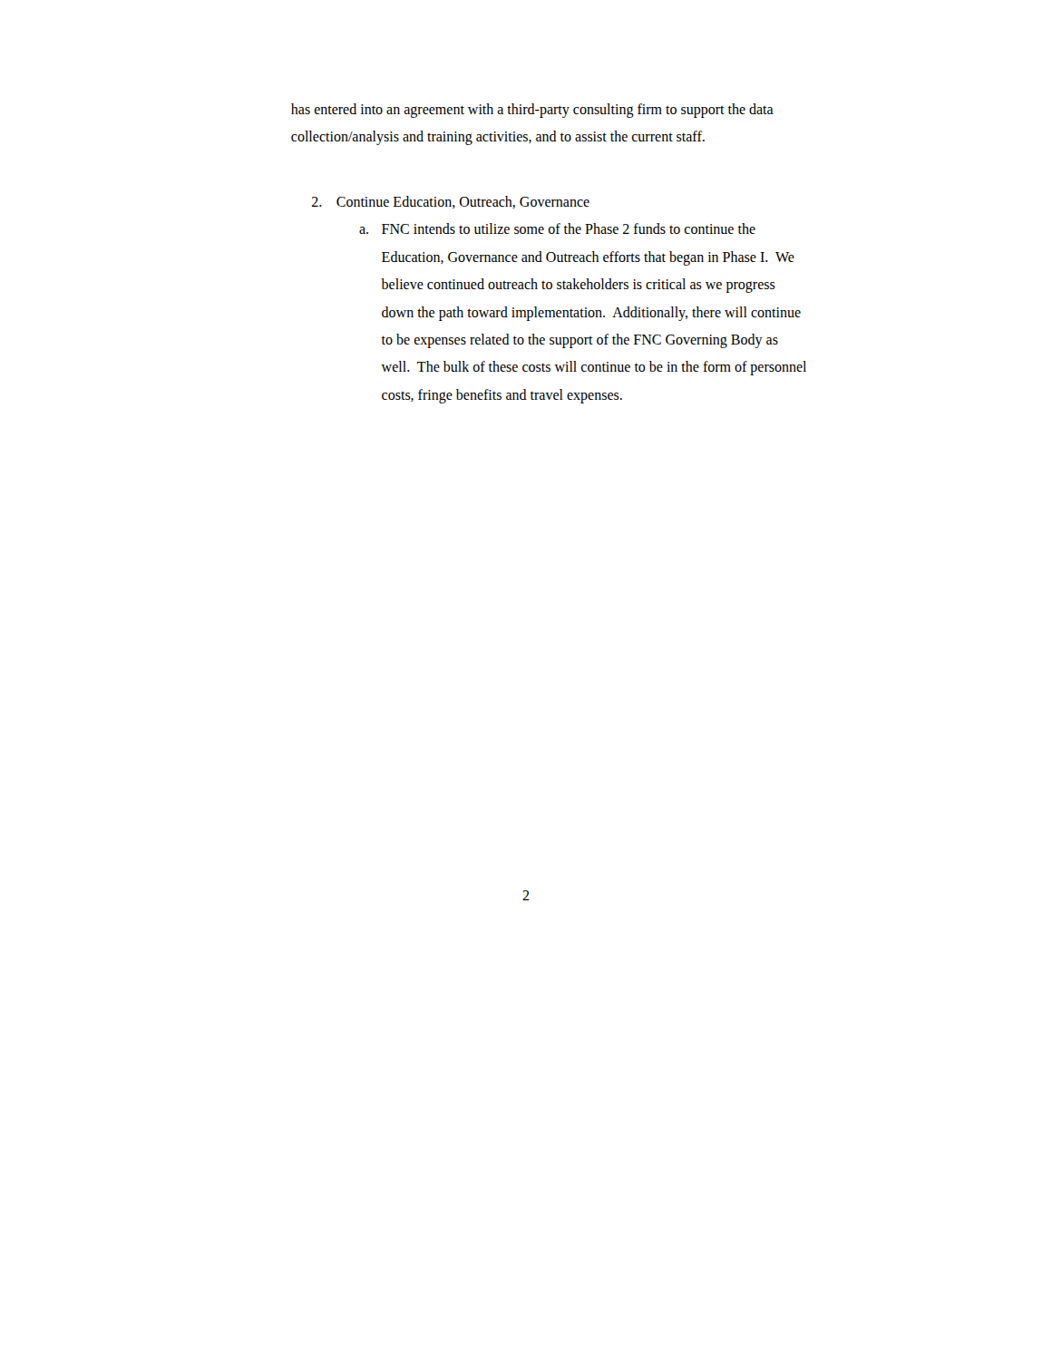has entered into an agreement with a third-party consulting firm to support the data collection/analysis and training activities, and to assist the current staff.
Continue Education, Outreach, Governance
FNC intends to utilize some of the Phase 2 funds to continue the Education, Governance and Outreach efforts that began in Phase I. We believe continued outreach to stakeholders is critical as we progress down the path toward implementation. Additionally, there will continue to be expenses related to the support of the FNC Governing Body as well. The bulk of these costs will continue to be in the form of personnel costs, fringe benefits and travel expenses.
2